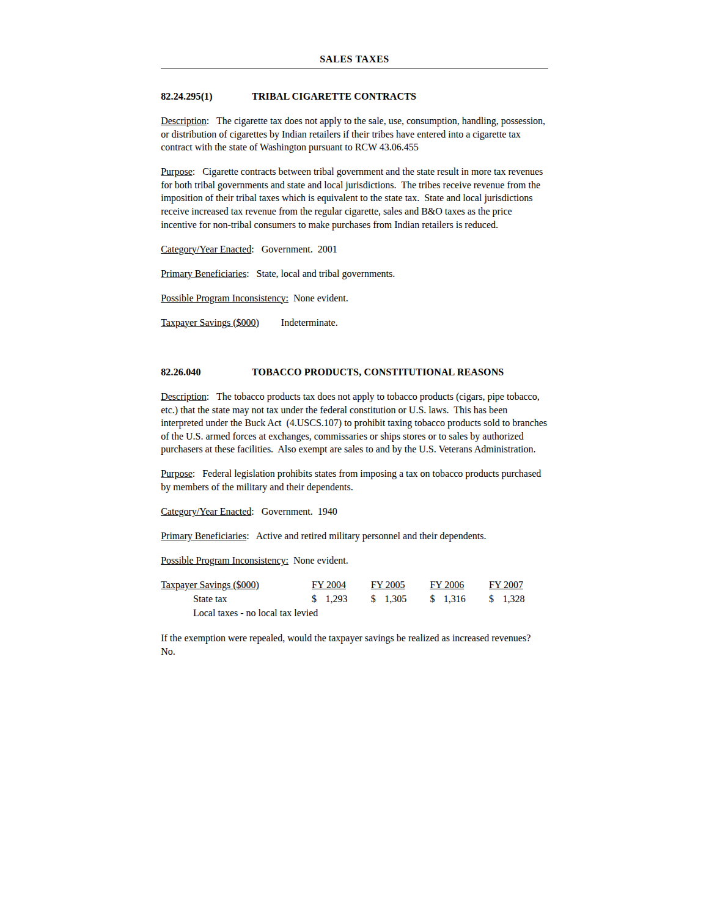SALES TAXES
82.24.295(1) TRIBAL CIGARETTE CONTRACTS
Description: The cigarette tax does not apply to the sale, use, consumption, handling, possession, or distribution of cigarettes by Indian retailers if their tribes have entered into a cigarette tax contract with the state of Washington pursuant to RCW 43.06.455
Purpose: Cigarette contracts between tribal government and the state result in more tax revenues for both tribal governments and state and local jurisdictions. The tribes receive revenue from the imposition of their tribal taxes which is equivalent to the state tax. State and local jurisdictions receive increased tax revenue from the regular cigarette, sales and B&O taxes as the price incentive for non-tribal consumers to make purchases from Indian retailers is reduced.
Category/Year Enacted: Government. 2001
Primary Beneficiaries: State, local and tribal governments.
Possible Program Inconsistency: None evident.
Taxpayer Savings ($000) Indeterminate.
82.26.040 TOBACCO PRODUCTS, CONSTITUTIONAL REASONS
Description: The tobacco products tax does not apply to tobacco products (cigars, pipe tobacco, etc.) that the state may not tax under the federal constitution or U.S. laws. This has been interpreted under the Buck Act (4.USCS.107) to prohibit taxing tobacco products sold to branches of the U.S. armed forces at exchanges, commissaries or ships stores or to sales by authorized purchasers at these facilities. Also exempt are sales to and by the U.S. Veterans Administration.
Purpose: Federal legislation prohibits states from imposing a tax on tobacco products purchased by members of the military and their dependents.
Category/Year Enacted: Government. 1940
Primary Beneficiaries: Active and retired military personnel and their dependents.
Possible Program Inconsistency: None evident.
| Taxpayer Savings ($000) | FY 2004 | FY 2005 | FY 2006 | FY 2007 |
| --- | --- | --- | --- | --- |
| State tax | $ 1,293 | $ 1,305 | $ 1,316 | $ 1,328 |
| Local taxes - no local tax levied |
If the exemption were repealed, would the taxpayer savings be realized as increased revenues? No.